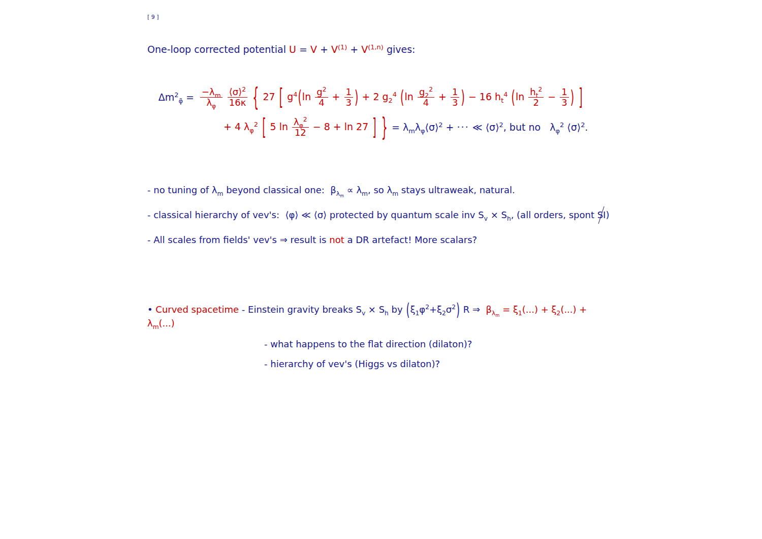[ 9 ]
One-loop corrected potential U = V + V(1) + V(1,n) gives:
Δm2φ̃ = −λm λφ ⟨σ⟩216κ { 27 [ g4(ln g24 + 13) + 2 g24 (ln g224 + 13) − 16 ht4 (ln ht22 − 13) ]
+ 4 λφ2 [ 5 ln λφ212 − 8 + ln 27 ] } = λmλφ⟨σ⟩2 + ··· ≪ ⟨σ⟩2, but no λφ2 ⟨σ⟩2.
- no tuning of λm beyond classical one: βλm ∝ λm, so λm stays ultraweak, natural.
- classical hierarchy of vev's: ⟨φ⟩ ≪ ⟨σ⟩ protected by quantum scale inv Sv × Sh, (all orders, spont SI)
- All scales from fields' vev's ⇒ result is not a DR artefact! More scalars?
• Curved spacetime - Einstein gravity breaks Sv × Sh by (ξ1φ2+ξ2σ2) R ⇒ βλm = ξ1(...) + ξ2(...) + λm(...)
- what happens to the flat direction (dilaton)?
- hierarchy of vev's (Higgs vs dilaton)?